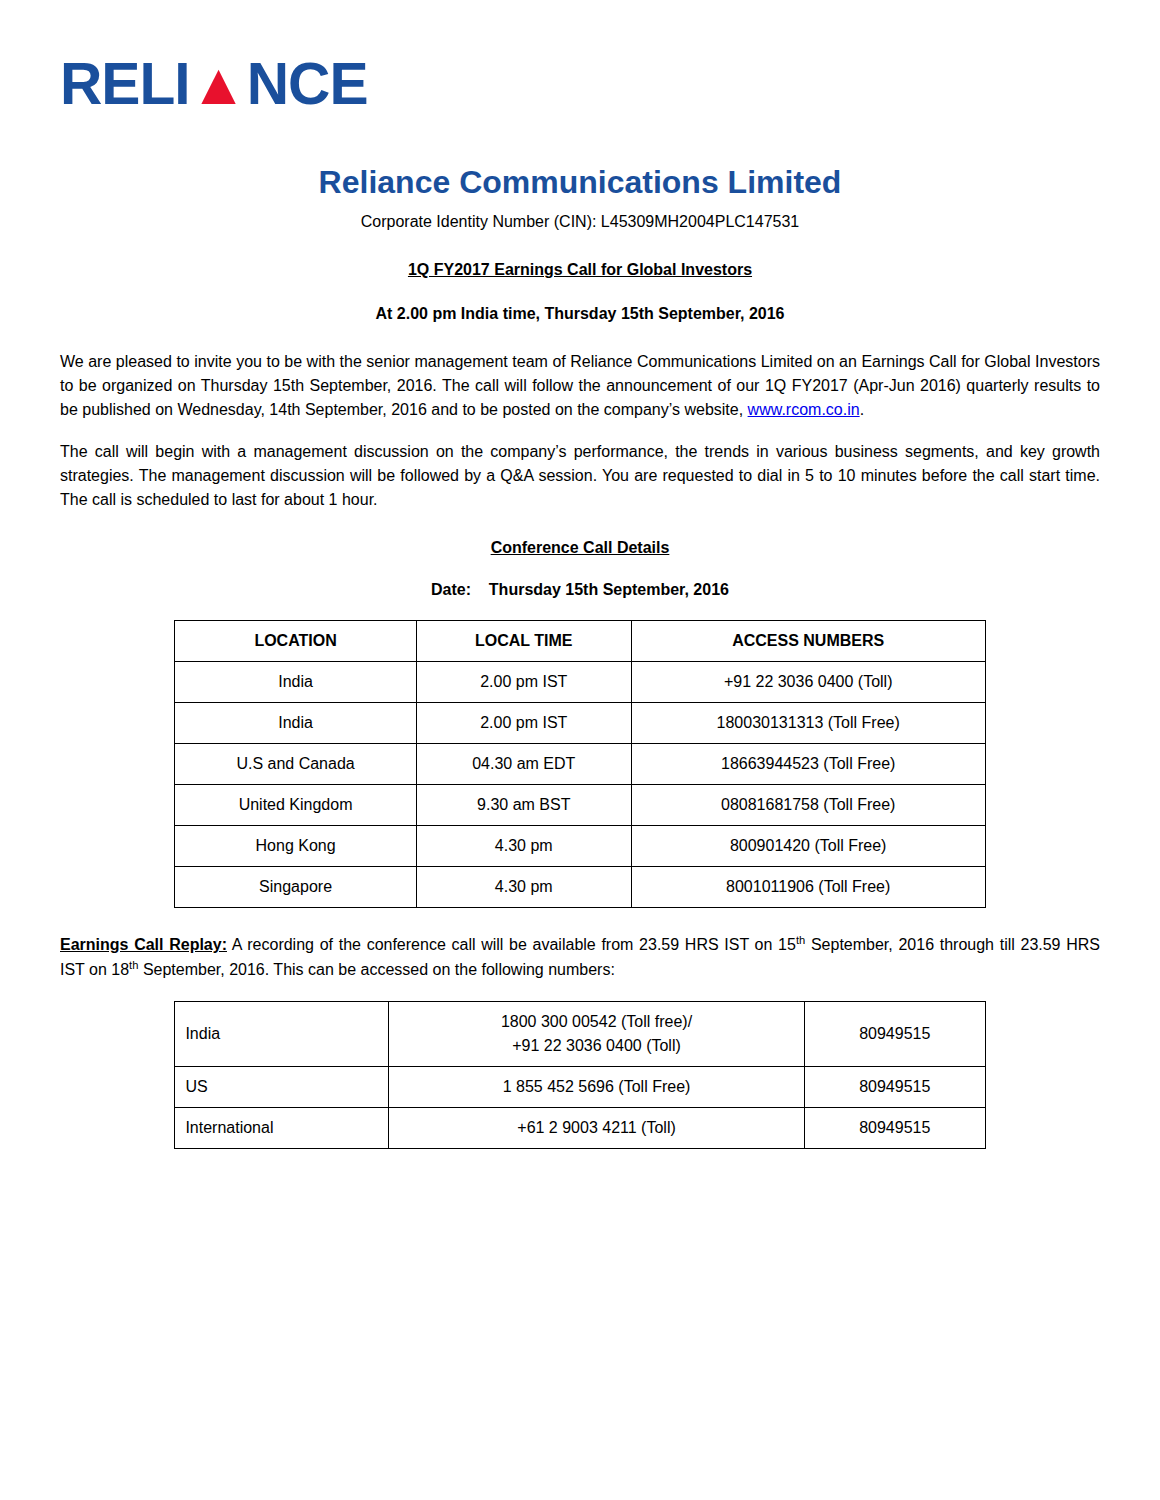RELI▲NCE
Reliance Communications Limited
Corporate Identity Number (CIN): L45309MH2004PLC147531
1Q FY2017 Earnings Call for Global Investors
At 2.00 pm India time, Thursday 15th September, 2016
We are pleased to invite you to be with the senior management team of Reliance Communications Limited on an Earnings Call for Global Investors to be organized on Thursday 15th September, 2016. The call will follow the announcement of our 1Q FY2017 (Apr-Jun 2016) quarterly results to be published on Wednesday, 14th September, 2016 and to be posted on the company’s website, www.rcom.co.in.
The call will begin with a management discussion on the company’s performance, the trends in various business segments, and key growth strategies. The management discussion will be followed by a Q&A session. You are requested to dial in 5 to 10 minutes before the call start time. The call is scheduled to last for about 1 hour.
Conference Call Details
Date: Thursday 15th September, 2016
| LOCATION | LOCAL TIME | ACCESS NUMBERS |
| --- | --- | --- |
| India | 2.00 pm IST | +91 22 3036 0400 (Toll) |
| India | 2.00 pm IST | 180030131313 (Toll Free) |
| U.S and Canada | 04.30 am EDT | 18663944523 (Toll Free) |
| United Kingdom | 9.30 am BST | 08081681758 (Toll Free) |
| Hong Kong | 4.30 pm | 800901420 (Toll Free) |
| Singapore | 4.30 pm | 8001011906 (Toll Free) |
Earnings Call Replay: A recording of the conference call will be available from 23.59 HRS IST on 15th September, 2016 through till 23.59 HRS IST on 18th September, 2016. This can be accessed on the following numbers:
| India | 1800 300 00542 (Toll free)/ +91 22 3036 0400 (Toll) | 80949515 |
| US | 1 855 452 5696 (Toll Free) | 80949515 |
| International | +61 2 9003 4211 (Toll) | 80949515 |